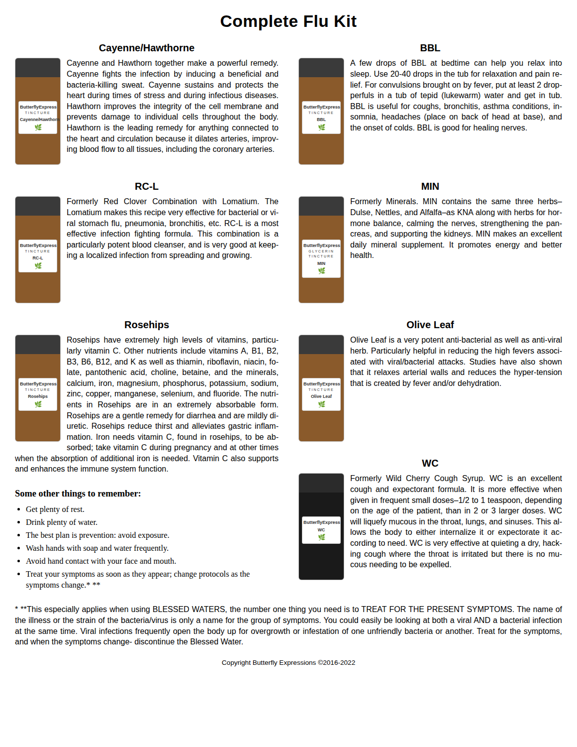Complete Flu Kit
Cayenne/Hawthorne
ButterflyExpress TINCTURE Cayenne/Hawthorn 🌿
Cayenne and Hawthorn together make a powerful remedy. Cayenne fights the infection by inducing a beneficial and bacteria-killing sweat. Cayenne sustains and protects the heart during times of stress and during infectious diseases. Hawthorn improves the integrity of the cell membrane and prevents damage to individual cells throughout the body. Hawthorn is the leading remedy for anything connected to the heart and circulation because it dilates arteries, improving blood flow to all tissues, including the coronary arteries.
RC-L
ButterflyExpress TINCTURE RC-L 🌿
Formerly Red Clover Combination with Lomatium. The Lomatium makes this recipe very effective for bacterial or viral stomach flu, pneumonia, bronchitis, etc. RC-L is a most effective infection fighting formula. This combination is a particularly potent blood cleanser, and is very good at keeping a localized infection from spreading and growing.
Rosehips
ButterflyExpress TINCTURE Rosehips 🌿
Rosehips have extremely high levels of vitamins, particularly vitamin C. Other nutrients include vitamins A, B1, B2, B3, B6, B12, and K as well as thiamin, riboflavin, niacin, folate, pantothenic acid, choline, betaine, and the minerals, calcium, iron, magnesium, phosphorus, potassium, sodium, zinc, copper, manganese, selenium, and fluoride. The nutrients in Rosehips are in an extremely absorbable form. Rosehips are a gentle remedy for diarrhea and are mildly diuretic. Rosehips reduce thirst and alleviates gastric inflammation. Iron needs vitamin C, found in rosehips, to be absorbed; take vitamin C during pregnancy and at other times when the absorption of additional iron is needed. Vitamin C also supports and enhances the immune system function.
Some other things to remember:
Get plenty of rest.
Drink plenty of water.
The best plan is prevention: avoid exposure.
Wash hands with soap and water frequently.
Avoid hand contact with your face and mouth.
Treat your symptoms as soon as they appear; change protocols as the symptoms change.* **
BBL
ButterflyExpress TINCTURE BBL 🌿
A few drops of BBL at bedtime can help you relax into sleep. Use 20-40 drops in the tub for relaxation and pain relief. For convulsions brought on by fever, put at least 2 dropperfuls in a tub of tepid (lukewarm) water and get in tub. BBL is useful for coughs, bronchitis, asthma conditions, insomnia, headaches (place on back of head at base), and the onset of colds. BBL is good for healing nerves.
MIN
ButterflyExpress GLYCERIN TINCTURE MIN 🌿
Formerly Minerals. MIN contains the same three herbs–Dulse, Nettles, and Alfalfa–as KNA along with herbs for hormone balance, calming the nerves, strengthening the pancreas, and supporting the kidneys. MIN makes an excellent daily mineral supplement. It promotes energy and better health.
Olive Leaf
ButterflyExpress TINCTURE Olive Leaf 🌿
Olive Leaf is a very potent anti-bacterial as well as anti-viral herb. Particularly helpful in reducing the high fevers associated with viral/bacterial attacks. Studies have also shown that it relaxes arterial walls and reduces the hyper-tension that is created by fever and/or dehydration.
WC
ButterflyExpress WC 🌿
Formerly Wild Cherry Cough Syrup. WC is an excellent cough and expectorant formula. It is more effective when given in frequent small doses–1/2 to 1 teaspoon, depending on the age of the patient, than in 2 or 3 larger doses. WC will liquefy mucous in the throat, lungs, and sinuses. This allows the body to either internalize it or expectorate it according to need. WC is very effective at quieting a dry, hacking cough where the throat is irritated but there is no mucous needing to be expelled.
* **This especially applies when using BLESSED WATERS, the number one thing you need is to TREAT FOR THE PRESENT SYMPTOMS. The name of the illness or the strain of the bacteria/virus is only a name for the group of symptoms. You could easily be looking at both a viral AND a bacterial infection at the same time. Viral infections frequently open the body up for overgrowth or infestation of one unfriendly bacteria or another. Treat for the symptoms, and when the symptoms change- discontinue the Blessed Water.
Copyright Butterfly Expressions ©2016-2022